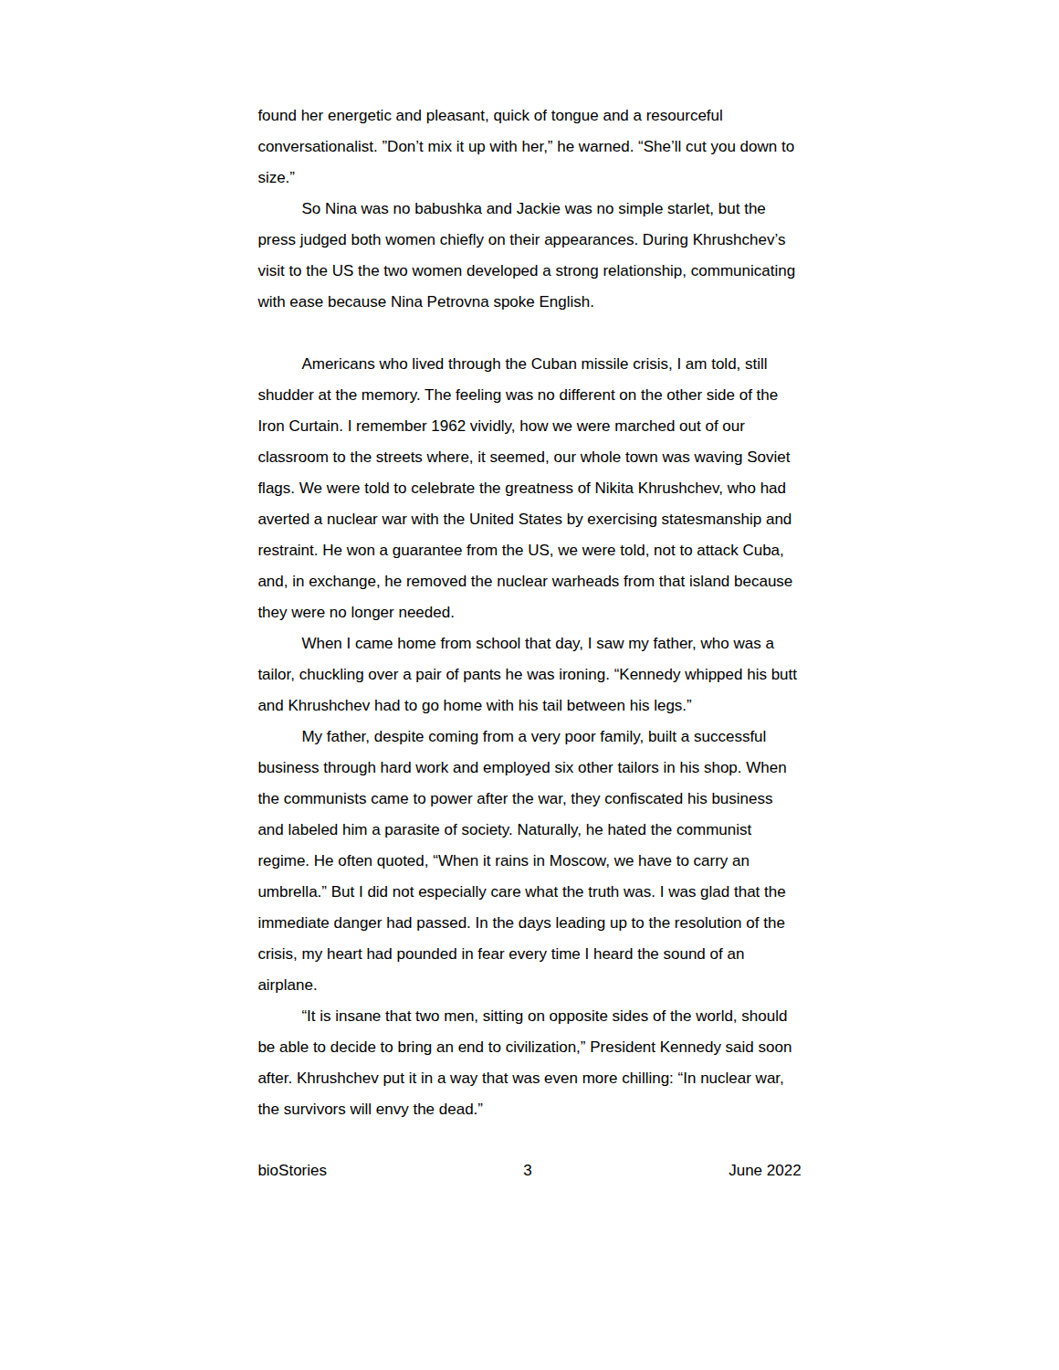found her energetic and pleasant, quick of tongue and a resourceful conversationalist. ”Don’t mix it up with her,” he warned. “She’ll cut you down to size.”
So Nina was no babushka and Jackie was no simple starlet, but the press judged both women chiefly on their appearances. During Khrushchev’s visit to the US the two women developed a strong relationship, communicating with ease because Nina Petrovna spoke English.
Americans who lived through the Cuban missile crisis, I am told, still shudder at the memory. The feeling was no different on the other side of the Iron Curtain. I remember 1962 vividly, how we were marched out of our classroom to the streets where, it seemed, our whole town was waving Soviet flags. We were told to celebrate the greatness of Nikita Khrushchev, who had averted a nuclear war with the United States by exercising statesmanship and restraint. He won a guarantee from the US, we were told, not to attack Cuba, and, in exchange, he removed the nuclear warheads from that island because they were no longer needed.
When I came home from school that day, I saw my father, who was a tailor, chuckling over a pair of pants he was ironing. “Kennedy whipped his butt and Khrushchev had to go home with his tail between his legs.”
My father, despite coming from a very poor family, built a successful business through hard work and employed six other tailors in his shop. When the communists came to power after the war, they confiscated his business and labeled him a parasite of society. Naturally, he hated the communist regime. He often quoted, “When it rains in Moscow, we have to carry an umbrella.” But I did not especially care what the truth was. I was glad that the immediate danger had passed. In the days leading up to the resolution of the crisis, my heart had pounded in fear every time I heard the sound of an airplane.
“It is insane that two men, sitting on opposite sides of the world, should be able to decide to bring an end to civilization,” President Kennedy said soon after. Khrushchev put it in a way that was even more chilling: “In nuclear war, the survivors will envy the dead.”
bioStories
3
June 2022